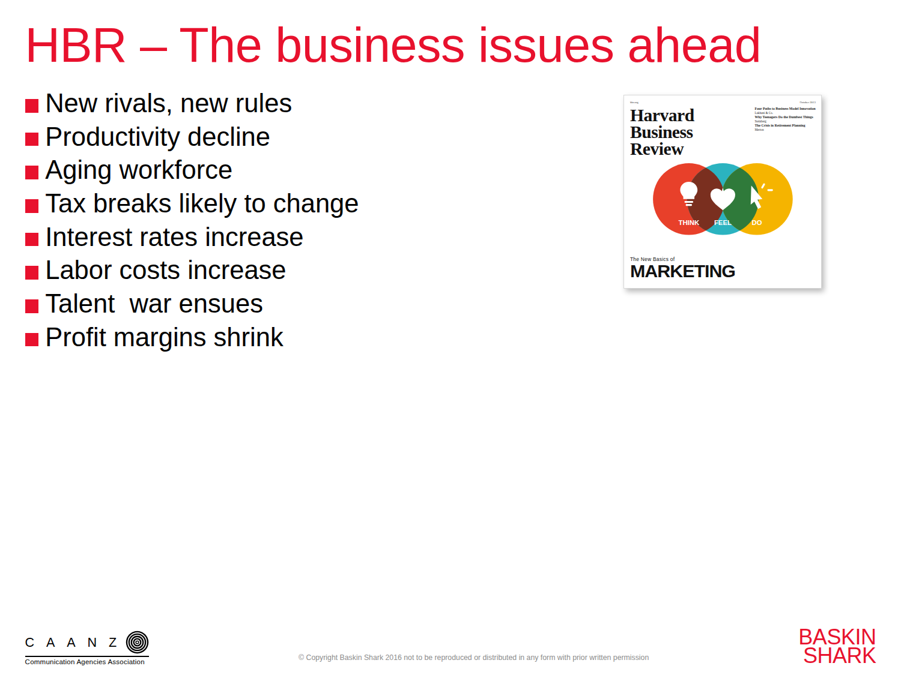HBR – The business issues ahead
New rivals, new rules
Productivity decline
Aging workforce
Tax breaks likely to change
Interest rates increase
Labor costs increase
Talent war ensues
Profit margins shrink
hbr.org October 2013
Harvard
Business
Review
Four Paths to Business Model Innovation Lakhani & Co. Why Teenagers Do the Dumbest Things Steinberg The Crisis in Retirement Planning Merton
THINK FEEL DO
The New Basics of
MARKETING
C A A N Z
Communication Agencies Association
© Copyright Baskin Shark 2016 not to be reproduced or distributed in any form with prior written permission
BASKIN
SHARK